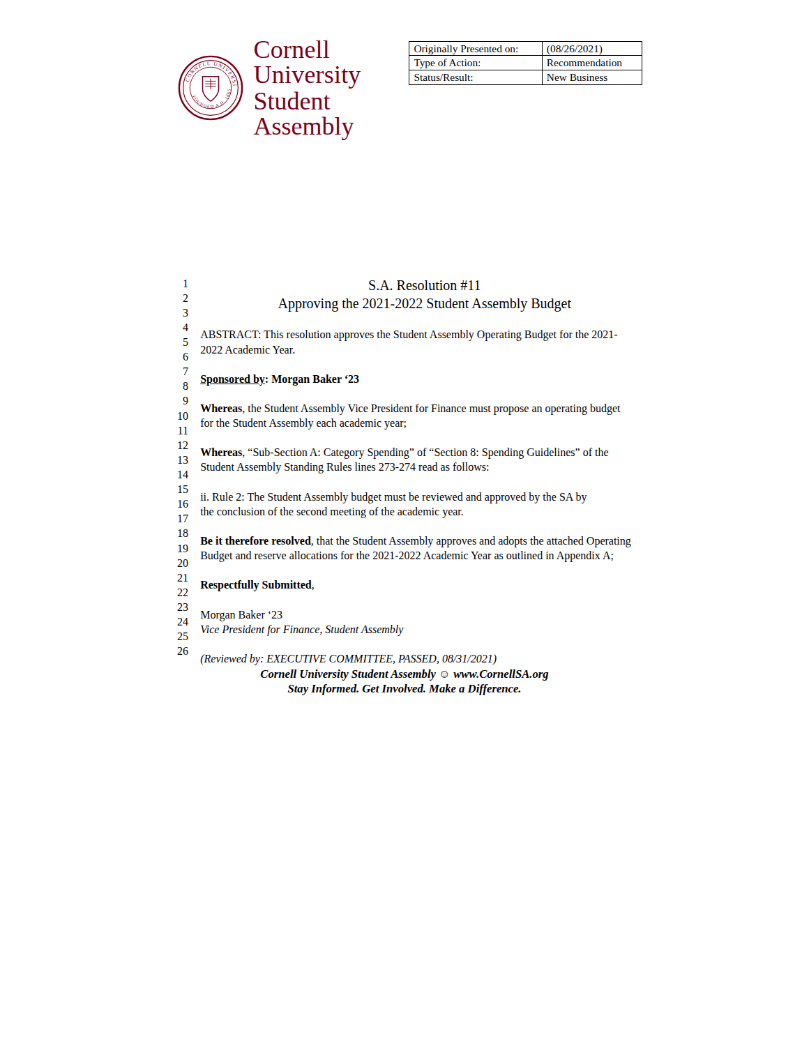CORNELL UNIVERSITY FOUNDED A.D. 1865
Cornell University
Student Assembly
| Originally Presented on: | (08/26/2021) |
| Type of Action: | Recommendation |
| Status/Result: | New Business |
1
2
3
4
5
6
7
8
9
10
11
12
13
14
15
16
17
18
19
20
21
22
23
24
25
26
S.A. Resolution #11
Approving the 2021-2022 Student Assembly Budget
ABSTRACT: This resolution approves the Student Assembly Operating Budget for the 2021-
2022 Academic Year.
Sponsored by: Morgan Baker ‘23
Whereas, the Student Assembly Vice President for Finance must propose an operating budget
for the Student Assembly each academic year;
Whereas, “Sub-Section A: Category Spending” of “Section 8: Spending Guidelines” of the
Student Assembly Standing Rules lines 273-274 read as follows:
ii. Rule 2: The Student Assembly budget must be reviewed and approved by the SA by
the conclusion of the second meeting of the academic year.
Be it therefore resolved, that the Student Assembly approves and adopts the attached Operating
Budget and reserve allocations for the 2021-2022 Academic Year as outlined in Appendix A;
Respectfully Submitted,
Morgan Baker ‘23
Vice President for Finance, Student Assembly
(Reviewed by: EXECUTIVE COMMITTEE, PASSED, 08/31/2021)
Cornell University Student Assembly ☺ www.CornellSA.org
Stay Informed. Get Involved. Make a Difference.